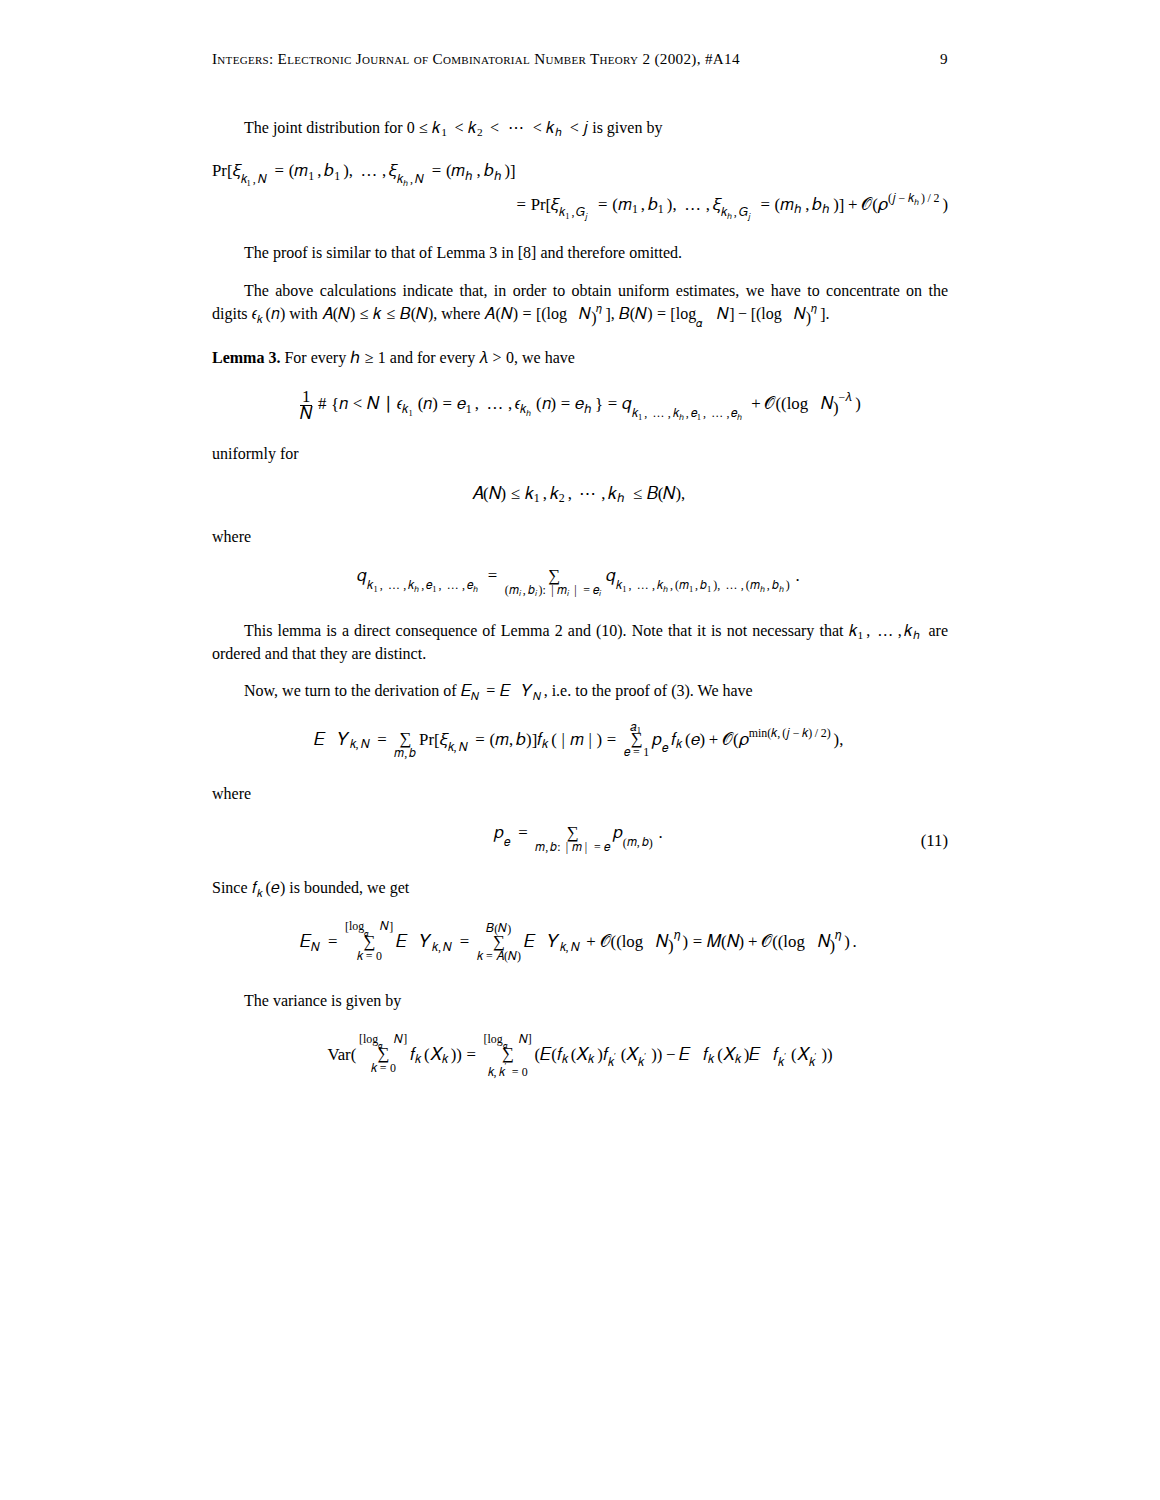Integers: Electronic Journal of Combinatorial Number Theory 2 (2002), #A14 9
The joint distribution for 0≤k1<k2<⋯<kh<j is given by
Pr[ ξk1,N =(m1,b1) ,…, ξkh,N =(mh,bh) ] = Pr[ ξk1,Gj =(m1,b1) ,…, ξkh,Gj =(mh,bh) ] + 𝒪(ρ(j−kh)/2)
The proof is similar to that of Lemma 3 in [8] and therefore omitted.
The above calculations indicate that, in order to obtain uniform estimates, we have to concentrate on the digits ϵk(n) with A(N)≤k≤B(N), where A(N)=[(log N)η], B(N)=[logα N]−[(log N)η].
Lemma 3. For every h≥1 and for every λ>0, we have
1N # {n<N ∣ ϵk1(n)=e1 ,…, ϵkh(n)=eh } = qk1,…,kh,e1,…,eh + 𝒪((log N)−λ)
uniformly for
A(N)≤ k1, k2,⋯, kh ≤B(N),
where
qk1,…,kh,e1,…,eh = ∑ (mi,bi):|mi|=ei qk1,…,kh,(m1,b1),…,(mh,bh) .
This lemma is a direct consequence of Lemma 2 and (10). Note that it is not necessary that k1,…,kh are ordered and that they are distinct.
Now, we turn to the derivation of EN=E YN, i.e. to the proof of (3). We have
E Yk,N = ∑m,b Pr[ξk,N=(m,b)] fk(|m|) = ∑ e=1 a1 pefk(e) + 𝒪(ρmin(k,(j−k)/2)) ,
where
pe = ∑ m,b:|m|=e p(m,b) . (11)
Since fk(e) is bounded, we get
EN = ∑ k=0 [logα N] E Yk,N = ∑ k=A(N) B(N) E Yk,N + 𝒪((log N)η) = M(N) + 𝒪((log N)η) .
The variance is given by
Var ( ∑ k=0 [logα N] fk(Xk) ) = ∑ k,k′=0 [logα N] ( E (fk(Xk)fk′(Xk′)) − E fk(Xk) E fk′(Xk′) )